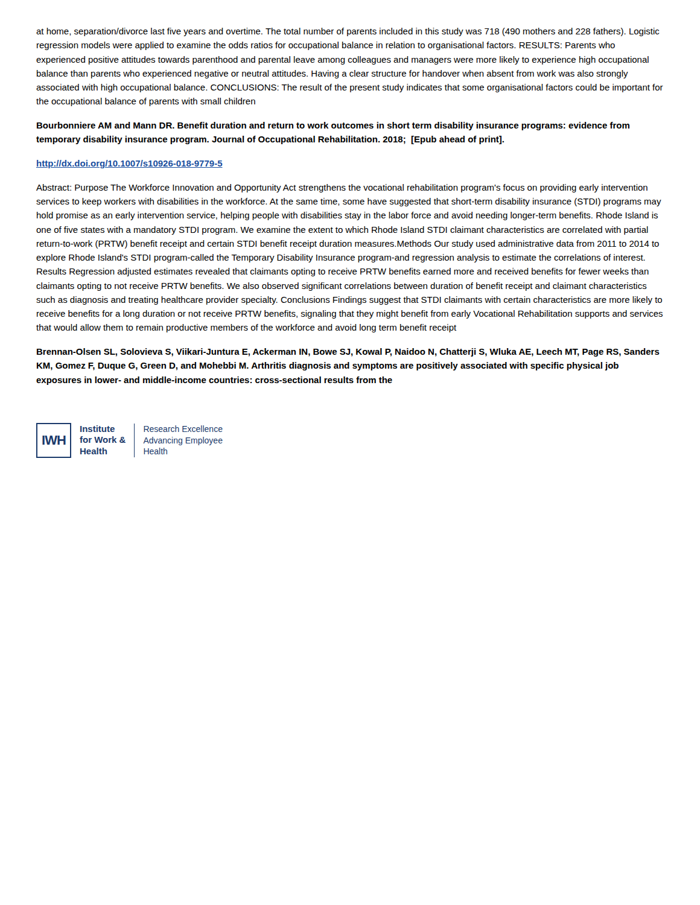at home, separation/divorce last five years and overtime. The total number of parents included in this study was 718 (490 mothers and 228 fathers). Logistic regression models were applied to examine the odds ratios for occupational balance in relation to organisational factors. RESULTS: Parents who experienced positive attitudes towards parenthood and parental leave among colleagues and managers were more likely to experience high occupational balance than parents who experienced negative or neutral attitudes. Having a clear structure for handover when absent from work was also strongly associated with high occupational balance. CONCLUSIONS: The result of the present study indicates that some organisational factors could be important for the occupational balance of parents with small children
Bourbonniere AM and Mann DR. Benefit duration and return to work outcomes in short term disability insurance programs: evidence from temporary disability insurance program. Journal of Occupational Rehabilitation. 2018; [Epub ahead of print].
http://dx.doi.org/10.1007/s10926-018-9779-5
Abstract: Purpose The Workforce Innovation and Opportunity Act strengthens the vocational rehabilitation program's focus on providing early intervention services to keep workers with disabilities in the workforce. At the same time, some have suggested that short-term disability insurance (STDI) programs may hold promise as an early intervention service, helping people with disabilities stay in the labor force and avoid needing longer-term benefits. Rhode Island is one of five states with a mandatory STDI program. We examine the extent to which Rhode Island STDI claimant characteristics are correlated with partial return-to-work (PRTW) benefit receipt and certain STDI benefit receipt duration measures.Methods Our study used administrative data from 2011 to 2014 to explore Rhode Island's STDI program-called the Temporary Disability Insurance program-and regression analysis to estimate the correlations of interest. Results Regression adjusted estimates revealed that claimants opting to receive PRTW benefits earned more and received benefits for fewer weeks than claimants opting to not receive PRTW benefits. We also observed significant correlations between duration of benefit receipt and claimant characteristics such as diagnosis and treating healthcare provider specialty. Conclusions Findings suggest that STDI claimants with certain characteristics are more likely to receive benefits for a long duration or not receive PRTW benefits, signaling that they might benefit from early Vocational Rehabilitation supports and services that would allow them to remain productive members of the workforce and avoid long term benefit receipt
Brennan-Olsen SL, Solovieva S, Viikari-Juntura E, Ackerman IN, Bowe SJ, Kowal P, Naidoo N, Chatterji S, Wluka AE, Leech MT, Page RS, Sanders KM, Gomez F, Duque G, Green D, and Mohebbi M. Arthritis diagnosis and symptoms are positively associated with specific physical job exposures in lower- and middle-income countries: cross-sectional results from the
IWH
Institute
for Work &
Health
Research Excellence
Advancing Employee
Health